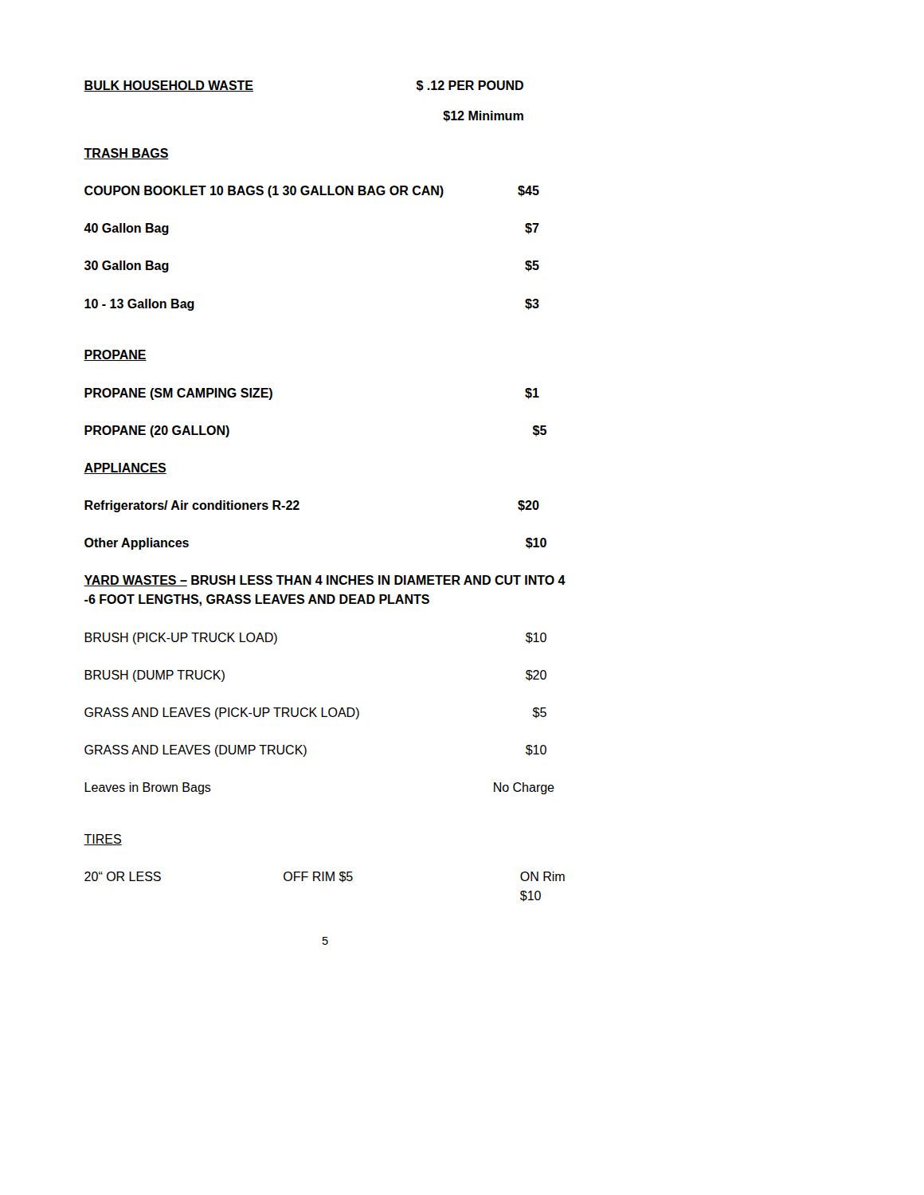BULK HOUSEHOLD WASTE
$ .12 PER POUND
$12 Minimum
TRASH BAGS
COUPON BOOKLET 10 BAGS (1 30 GALLON BAG OR CAN)
$45
40 Gallon Bag
$7
30 Gallon Bag
$5
10 - 13 Gallon Bag
$3
PROPANE
PROPANE (SM CAMPING SIZE)
$1
PROPANE (20 GALLON)
$5
APPLIANCES
Refrigerators/ Air conditioners R-22
$20
Other Appliances
$10
YARD WASTES – BRUSH LESS THAN 4 INCHES IN DIAMETER AND CUT INTO 4 -6 FOOT LENGTHS, GRASS LEAVES AND DEAD PLANTS
BRUSH (PICK-UP TRUCK LOAD)
$10
BRUSH (DUMP TRUCK)
$20
GRASS AND LEAVES (PICK-UP TRUCK LOAD)
$5
GRASS AND LEAVES (DUMP TRUCK)
$10
Leaves in Brown Bags
No Charge
TIRES
20“ OR LESS
OFF RIM $5
ON Rim $10
5